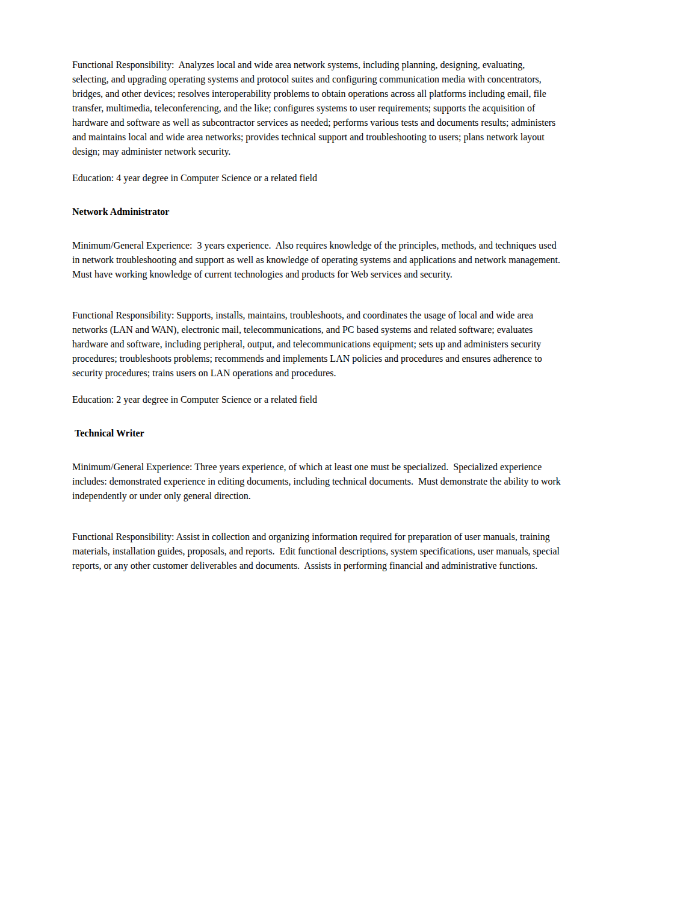Functional Responsibility: Analyzes local and wide area network systems, including planning, designing, evaluating, selecting, and upgrading operating systems and protocol suites and configuring communication media with concentrators, bridges, and other devices; resolves interoperability problems to obtain operations across all platforms including email, file transfer, multimedia, teleconferencing, and the like; configures systems to user requirements; supports the acquisition of hardware and software as well as subcontractor services as needed; performs various tests and documents results; administers and maintains local and wide area networks; provides technical support and troubleshooting to users; plans network layout design; may administer network security.
Education: 4 year degree in Computer Science or a related field
Network Administrator
Minimum/General Experience: 3 years experience. Also requires knowledge of the principles, methods, and techniques used in network troubleshooting and support as well as knowledge of operating systems and applications and network management. Must have working knowledge of current technologies and products for Web services and security.
Functional Responsibility: Supports, installs, maintains, troubleshoots, and coordinates the usage of local and wide area networks (LAN and WAN), electronic mail, telecommunications, and PC based systems and related software; evaluates hardware and software, including peripheral, output, and telecommunications equipment; sets up and administers security procedures; troubleshoots problems; recommends and implements LAN policies and procedures and ensures adherence to security procedures; trains users on LAN operations and procedures.
Education: 2 year degree in Computer Science or a related field
Technical Writer
Minimum/General Experience: Three years experience, of which at least one must be specialized. Specialized experience includes: demonstrated experience in editing documents, including technical documents. Must demonstrate the ability to work independently or under only general direction.
Functional Responsibility: Assist in collection and organizing information required for preparation of user manuals, training materials, installation guides, proposals, and reports. Edit functional descriptions, system specifications, user manuals, special reports, or any other customer deliverables and documents. Assists in performing financial and administrative functions.